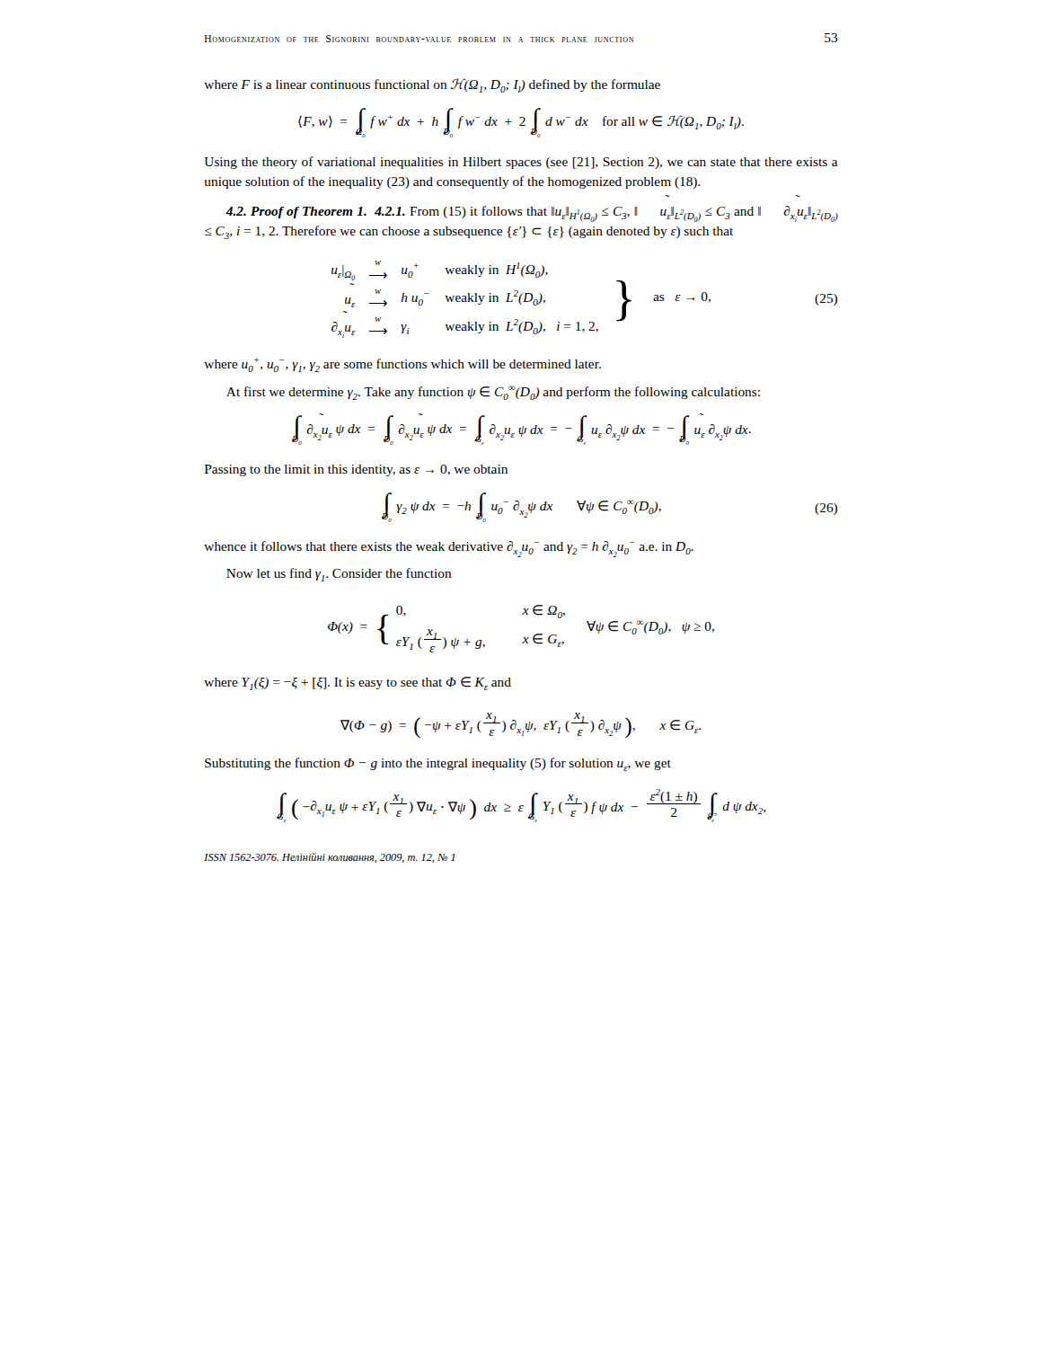Homogenization of the Signorini boundary-value problem in a thick plane junction 53
where F is a linear continuous functional on ℋ(Ω1, D0; Il) defined by the formulae
⟨F, w⟩ = ∫Ω0 f w+ dx + h ∫D0 f w− dx + 2 ∫D0 d w− dx for all w ∈ ℋ(Ω1, D0; Il).
Using the theory of variational inequalities in Hilbert spaces (see [21], Section 2), we can state that there exists a unique solution of the inequality (23) and consequently of the homogenized problem (18).
4.2. Proof of Theorem 1. 4.2.1. From (15) it follows that ‖uε‖H1(Ω0) ≤ C3, ‖̃uε‖L2(D0) ≤ C3 and ‖̃∂xiuε‖L2(D0) ≤ C3, i = 1, 2. Therefore we can choose a subsequence {ε′} ⊂ {ε} (again denoted by ε) such that
| u ε / Ω 0 | w ⟶ | u 0 + | weakly in H 1 (Ω 0 ) , |
| ̃ u ε | w ⟶ | h u 0 − | weakly in L 2 (D 0 ) , |
| ̃ ∂ x i u ε | w ⟶ | γ i | weakly in L 2 (D 0 ) , i = 1, 2, |
} as ε → 0, (25)
where u0+, u0−, γ1, γ2 are some functions which will be determined later.
At first we determine γ2. Take any function ψ ∈ C0∞(D0) and perform the following calculations:
∫D0 ̃∂x2uε ψ dx = ∫D0 ∂x2̃uε ψ dx = ∫Gε ∂x2uε ψ dx = − ∫Gε uε ∂x2ψ dx = − ∫D0 ̃uε ∂x2ψ dx.
Passing to the limit in this identity, as ε → 0, we obtain
∫D0 γ2 ψ dx = −h ∫D0 u0− ∂x2ψ dx ∀ψ ∈ C0∞(D0), (26)
whence it follows that there exists the weak derivative ∂x2u0− and γ2 = h ∂x2u0− a.e. in D0.
Now let us find γ1. Consider the function
Φ(x) = {
| 0, | x ∈ Ω 0 , |
| εY 1 ( x 1 ε ) ψ + g , | x ∈ G ε , |
∀ψ ∈ C0∞(D0), ψ ≥ 0,
where Y1(ξ) = −ξ + [ξ]. It is easy to see that Φ ∈ Kε and
∇(Φ − g) = ( −ψ + εY1 (x1 ε) ∂x1ψ, εY1 (x1 ε) ∂x2ψ ), x ∈ Gε.
Substituting the function Φ − g into the integral inequality (5) for solution uε, we get
∫Gε ( −∂x1uε ψ + εY1 (x1 ε) ∇uε ⋅ ∇ψ ) dx ≥ ε ∫Gε Y1 (x1 ε) f ψ dx − ε2(1 ± h) 2 ∫Sε± d ψ dx2,
ISSN 1562-3076. Нелінійні коливання, 2009, т. 12, № 1